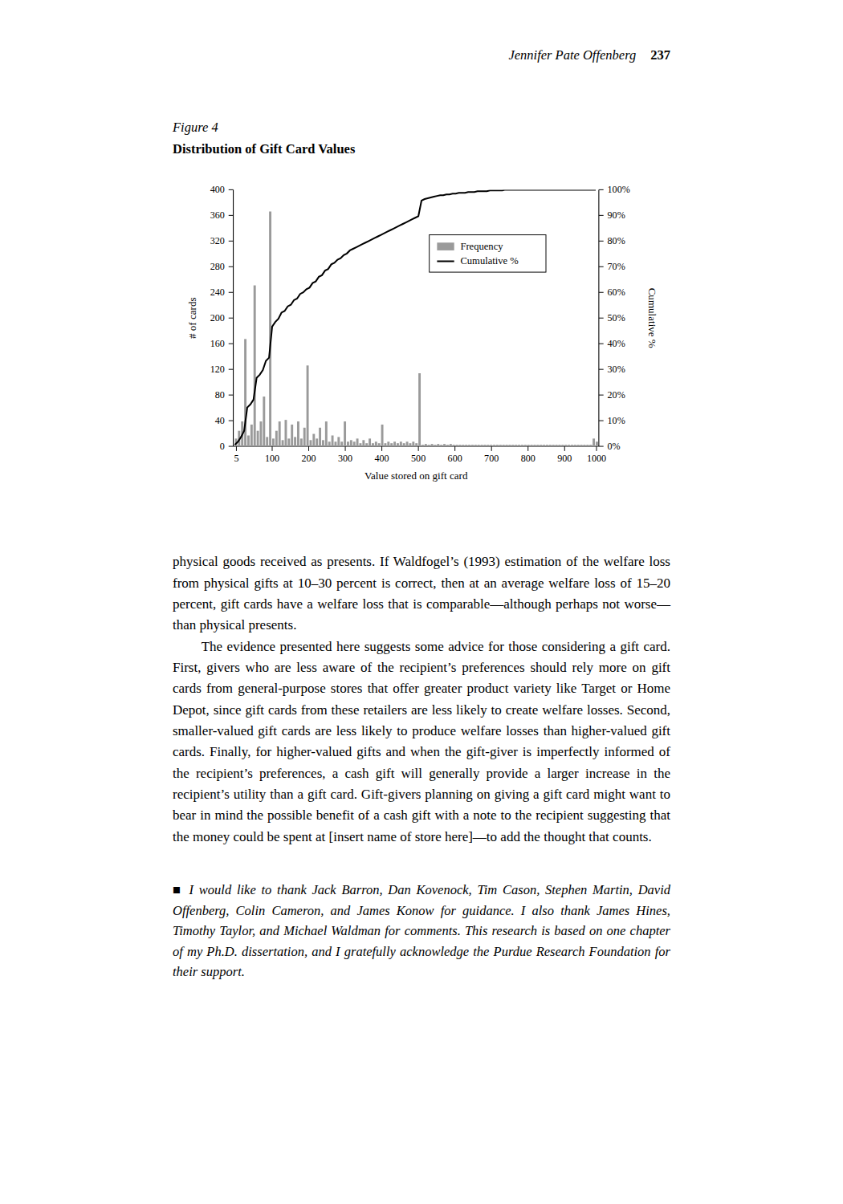Jennifer Pate Offenberg 237
Figure 4
Distribution of Gift Card Values
0 40 80 120 160 200 240 280 320 360 400 0% 10% 20% 30% 40% 50% 60% 70% 80% 90% 100% # of cards Cumulative % Value stored on gift card 5 100 200 300 400 500 600 700 800 900 1000 Frequency Cumulative %
physical goods received as presents. If Waldfogel’s (1993) estimation of the welfare loss from physical gifts at 10–30 percent is correct, then at an average welfare loss of 15–20 percent, gift cards have a welfare loss that is comparable—although perhaps not worse—than physical presents.
The evidence presented here suggests some advice for those considering a gift card. First, givers who are less aware of the recipient’s preferences should rely more on gift cards from general-purpose stores that offer greater product variety like Target or Home Depot, since gift cards from these retailers are less likely to create welfare losses. Second, smaller-valued gift cards are less likely to produce welfare losses than higher-valued gift cards. Finally, for higher-valued gifts and when the gift-giver is imperfectly informed of the recipient’s preferences, a cash gift will generally provide a larger increase in the recipient’s utility than a gift card. Gift-givers planning on giving a gift card might want to bear in mind the possible benefit of a cash gift with a note to the recipient suggesting that the money could be spent at [insert name of store here]—to add the thought that counts.
■I would like to thank Jack Barron, Dan Kovenock, Tim Cason, Stephen Martin, David Offenberg, Colin Cameron, and James Konow for guidance. I also thank James Hines, Timothy Taylor, and Michael Waldman for comments. This research is based on one chapter of my Ph.D. dissertation, and I gratefully acknowledge the Purdue Research Foundation for their support.